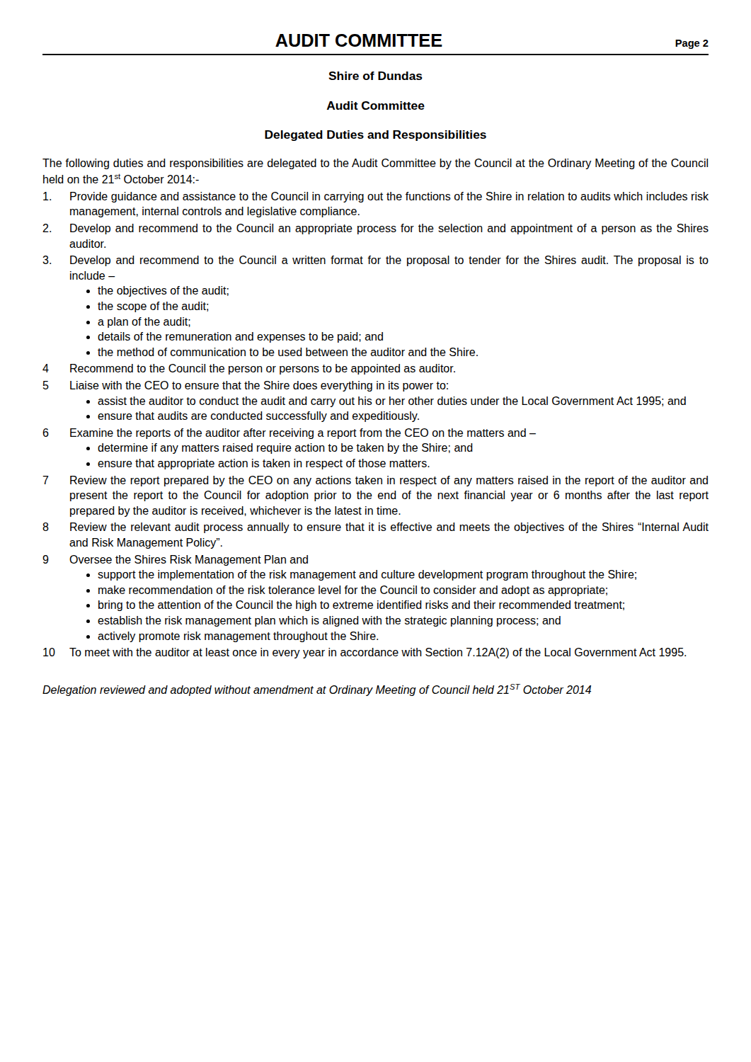AUDIT COMMITTEE
Page 2
Shire of Dundas
Audit Committee
Delegated Duties and Responsibilities
The following duties and responsibilities are delegated to the Audit Committee by the Council at the Ordinary Meeting of the Council held on the 21st October 2014:-
1. Provide guidance and assistance to the Council in carrying out the functions of the Shire in relation to audits which includes risk management, internal controls and legislative compliance.
2. Develop and recommend to the Council an appropriate process for the selection and appointment of a person as the Shires auditor.
3. Develop and recommend to the Council a written format for the proposal to tender for the Shires audit. The proposal is to include –
the objectives of the audit;
the scope of the audit;
a plan of the audit;
details of the remuneration and expenses to be paid; and
the method of communication to be used between the auditor and the Shire.
4 Recommend to the Council the person or persons to be appointed as auditor.
5 Liaise with the CEO to ensure that the Shire does everything in its power to:
assist the auditor to conduct the audit and carry out his or her other duties under the Local Government Act 1995; and
ensure that audits are conducted successfully and expeditiously.
6 Examine the reports of the auditor after receiving a report from the CEO on the matters and –
determine if any matters raised require action to be taken by the Shire; and
ensure that appropriate action is taken in respect of those matters.
7 Review the report prepared by the CEO on any actions taken in respect of any matters raised in the report of the auditor and present the report to the Council for adoption prior to the end of the next financial year or 6 months after the last report prepared by the auditor is received, whichever is the latest in time.
8 Review the relevant audit process annually to ensure that it is effective and meets the objectives of the Shires “Internal Audit and Risk Management Policy”.
9 Oversee the Shires Risk Management Plan and
support the implementation of the risk management and culture development program throughout the Shire;
make recommendation of the risk tolerance level for the Council to consider and adopt as appropriate;
bring to the attention of the Council the high to extreme identified risks and their recommended treatment;
establish the risk management plan which is aligned with the strategic planning process; and
actively promote risk management throughout the Shire.
10 To meet with the auditor at least once in every year in accordance with Section 7.12A(2) of the Local Government Act 1995.
Delegation reviewed and adopted without amendment at Ordinary Meeting of Council held 21ST October 2014